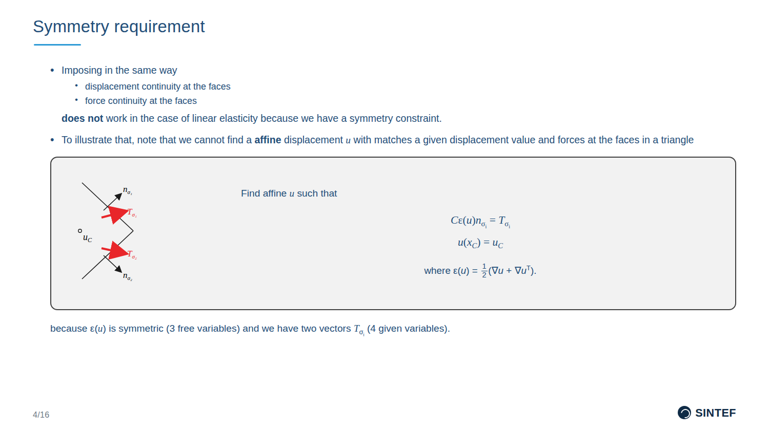Symmetry requirement
Imposing in the same way
displacement continuity at the faces
force continuity at the faces
does not work in the case of linear elasticity because we have a symmetry constraint.
To illustrate that, note that we cannot find a affine displacement u with matches a given displacement value and forces at the faces in a triangle
nσ₁ Tσ₁ Tσ₂ nσ₂ uC
Find affine u such that
Cε(u)nσi = Tσi u(xC) = uC
where ε(u) = 12(∇u + ∇uT).
because ε(u) is symmetric (3 free variables) and we have two vectors Tσi (4 given variables).
4/16
SINTEF